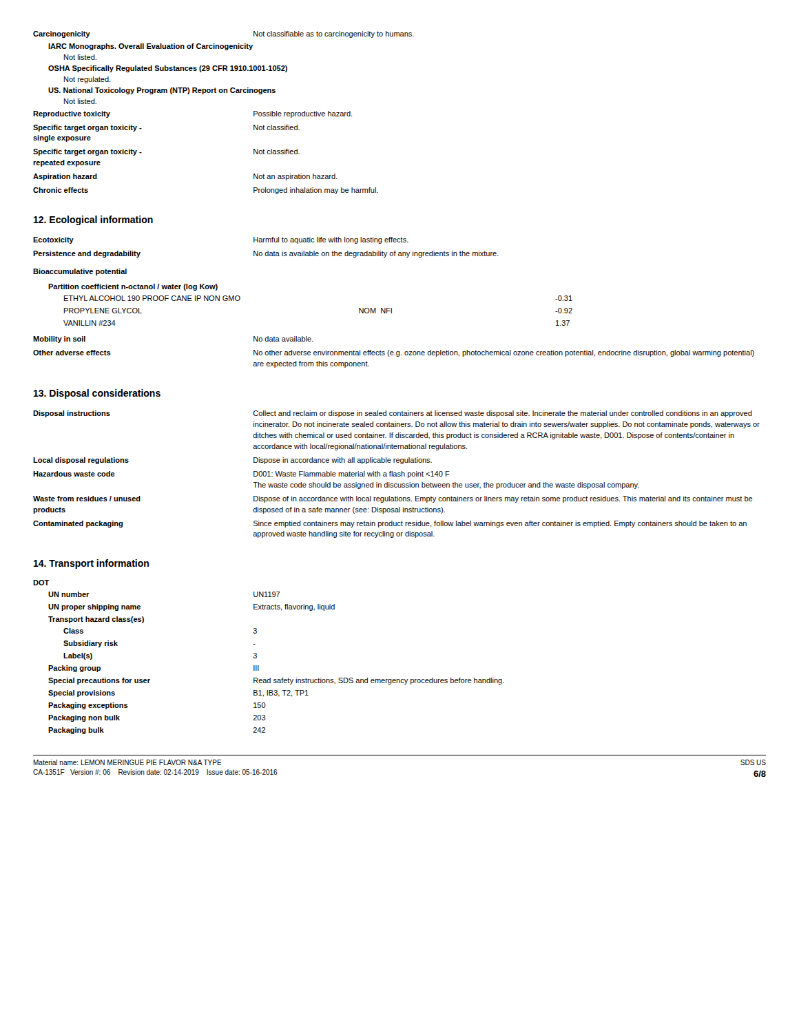| Carcinogenicity | Not classifiable as to carcinogenicity to humans. |
IARC Monographs. Overall Evaluation of Carcinogenicity
Not listed.
OSHA Specifically Regulated Substances (29 CFR 1910.1001-1052)
Not regulated.
US. National Toxicology Program (NTP) Report on Carcinogens
Not listed.
| Reproductive toxicity | Possible reproductive hazard. |
| Specific target organ toxicity - single exposure | Not classified. |
| Specific target organ toxicity - repeated exposure | Not classified. |
| Aspiration hazard | Not an aspiration hazard. |
| Chronic effects | Prolonged inhalation may be harmful. |
12. Ecological information
| Ecotoxicity | Harmful to aquatic life with long lasting effects. |
| Persistence and degradability | No data is available on the degradability of any ingredients in the mixture. |
Bioaccumulative potential
Partition coefficient n-octanol / water (log Kow)
| ETHYL ALCOHOL 190 PROOF CANE IP NON GMO | | -0.31 |
| PROPYLENE GLYCOL | NOM NFI | -0.92 |
| VANILLIN #234 | | 1.37 |
| Mobility in soil | No data available. |
| Other adverse effects | No other adverse environmental effects (e.g. ozone depletion, photochemical ozone creation potential, endocrine disruption, global warming potential) are expected from this component. |
13. Disposal considerations
| Disposal instructions | Collect and reclaim or dispose in sealed containers at licensed waste disposal site. Incinerate the material under controlled conditions in an approved incinerator. Do not incinerate sealed containers. Do not allow this material to drain into sewers/water supplies. Do not contaminate ponds, waterways or ditches with chemical or used container. If discarded, this product is considered a RCRA ignitable waste, D001. Dispose of contents/container in accordance with local/regional/national/international regulations. |
| Local disposal regulations | Dispose in accordance with all applicable regulations. |
| Hazardous waste code | D001: Waste Flammable material with a flash point <140 F The waste code should be assigned in discussion between the user, the producer and the waste disposal company. |
| Waste from residues / unused products | Dispose of in accordance with local regulations. Empty containers or liners may retain some product residues. This material and its container must be disposed of in a safe manner (see: Disposal instructions). |
| Contaminated packaging | Since emptied containers may retain product residue, follow label warnings even after container is emptied. Empty containers should be taken to an approved waste handling site for recycling or disposal. |
14. Transport information
DOT
| UN number | UN1197 |
| UN proper shipping name | Extracts, flavoring, liquid |
| Transport hazard class(es) | |
| Class | 3 |
| Subsidiary risk | - |
| Label(s) | 3 |
| Packing group | III |
| Special precautions for user | Read safety instructions, SDS and emergency procedures before handling. |
| Special provisions | B1, IB3, T2, TP1 |
| Packaging exceptions | 150 |
| Packaging non bulk | 203 |
| Packaging bulk | 242 |
Material name: LEMON MERINGUE PIE FLAVOR N&A TYPE
CA-1351F Version #: 06 Revision date: 02-14-2019 Issue date: 05-16-2016
SDS US
6/8